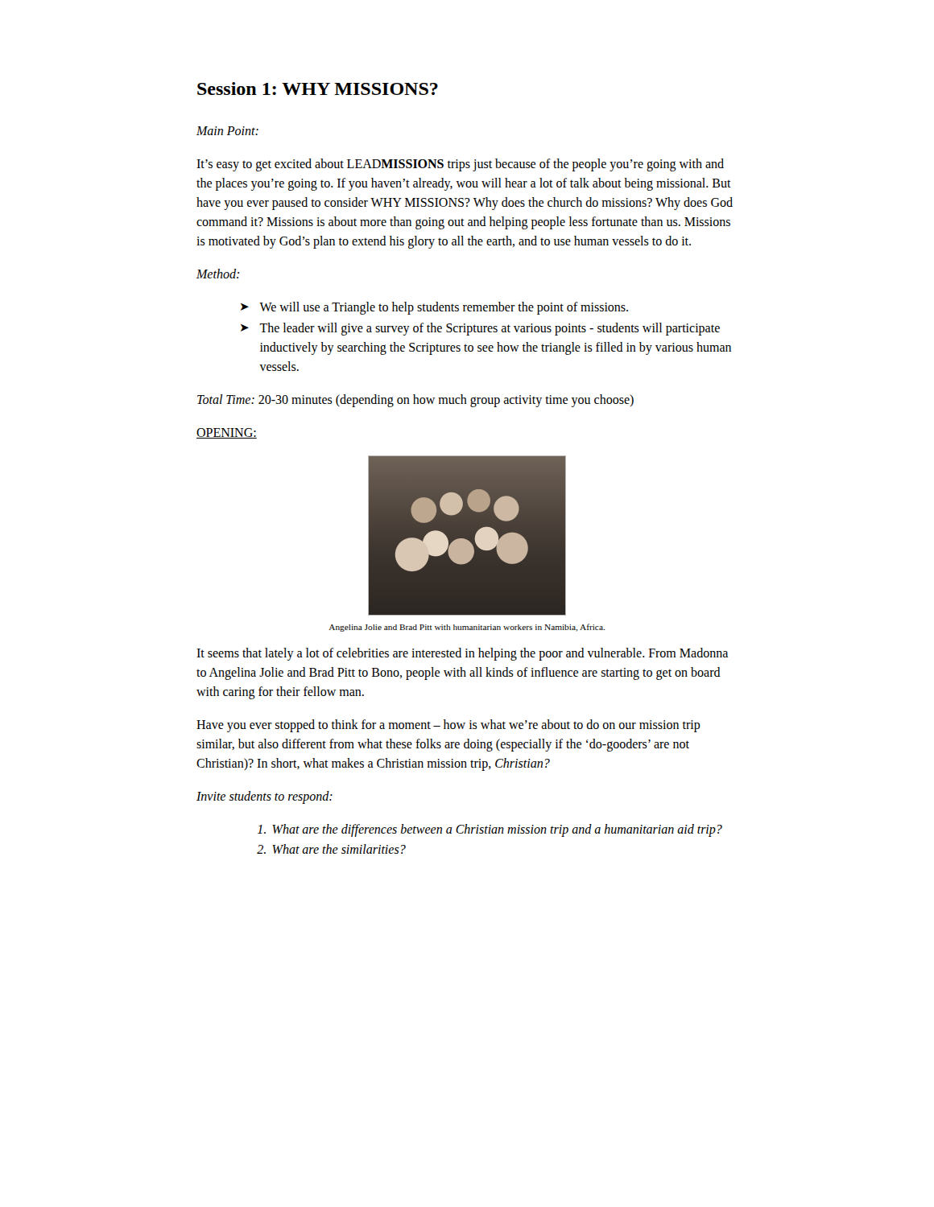Session 1: WHY MISSIONS?
Main Point:
It’s easy to get excited about LEADMISSIONS trips just because of the people you’re going with and the places you’re going to. If you haven’t already, wou will hear a lot of talk about being missional. But have you ever paused to consider WHY MISSIONS? Why does the church do missions? Why does God command it? Missions is about more than going out and helping people less fortunate than us. Missions is motivated by God’s plan to extend his glory to all the earth, and to use human vessels to do it.
Method:
We will use a Triangle to help students remember the point of missions.
The leader will give a survey of the Scriptures at various points - students will participate inductively by searching the Scriptures to see how the triangle is filled in by various human vessels.
Total Time: 20-30 minutes (depending on how much group activity time you choose)
OPENING:
Angelina Jolie and Brad Pitt with humanitarian workers in Namibia, Africa.
It seems that lately a lot of celebrities are interested in helping the poor and vulnerable. From Madonna to Angelina Jolie and Brad Pitt to Bono, people with all kinds of influence are starting to get on board with caring for their fellow man.
Have you ever stopped to think for a moment – how is what we’re about to do on our mission trip similar, but also different from what these folks are doing (especially if the ‘do-gooders’ are not Christian)? In short, what makes a Christian mission trip, Christian?
Invite students to respond:
What are the differences between a Christian mission trip and a humanitarian aid trip?
What are the similarities?